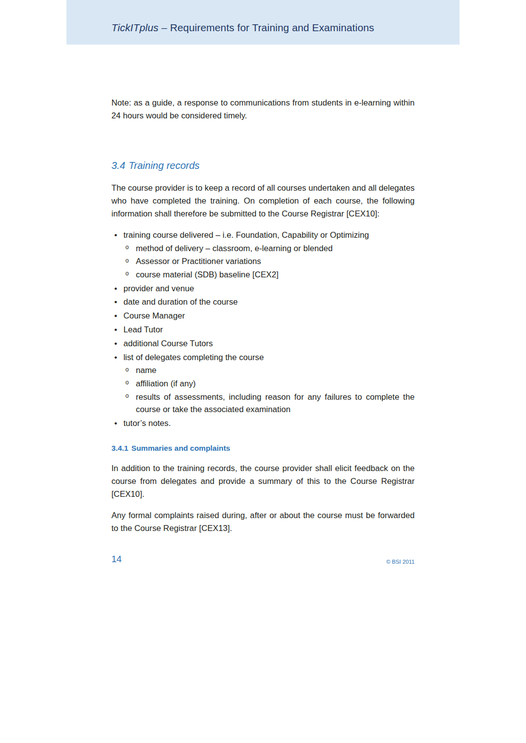TickITplus – Requirements for Training and Examinations
Note: as a guide, a response to communications from students in e-learning within 24 hours would be considered timely.
3.4 Training records
The course provider is to keep a record of all courses undertaken and all delegates who have completed the training. On completion of each course, the following information shall therefore be submitted to the Course Registrar [CEX10]:
training course delivered – i.e. Foundation, Capability or Optimizing
method of delivery – classroom, e-learning or blended
Assessor or Practitioner variations
course material (SDB) baseline [CEX2]
provider and venue
date and duration of the course
Course Manager
Lead Tutor
additional Course Tutors
list of delegates completing the course
name
affiliation (if any)
results of assessments, including reason for any failures to complete the course or take the associated examination
tutor’s notes.
3.4.1 Summaries and complaints
In addition to the training records, the course provider shall elicit feedback on the course from delegates and provide a summary of this to the Course Registrar [CEX10].
Any formal complaints raised during, after or about the course must be forwarded to the Course Registrar [CEX13].
14
© BSI 2011